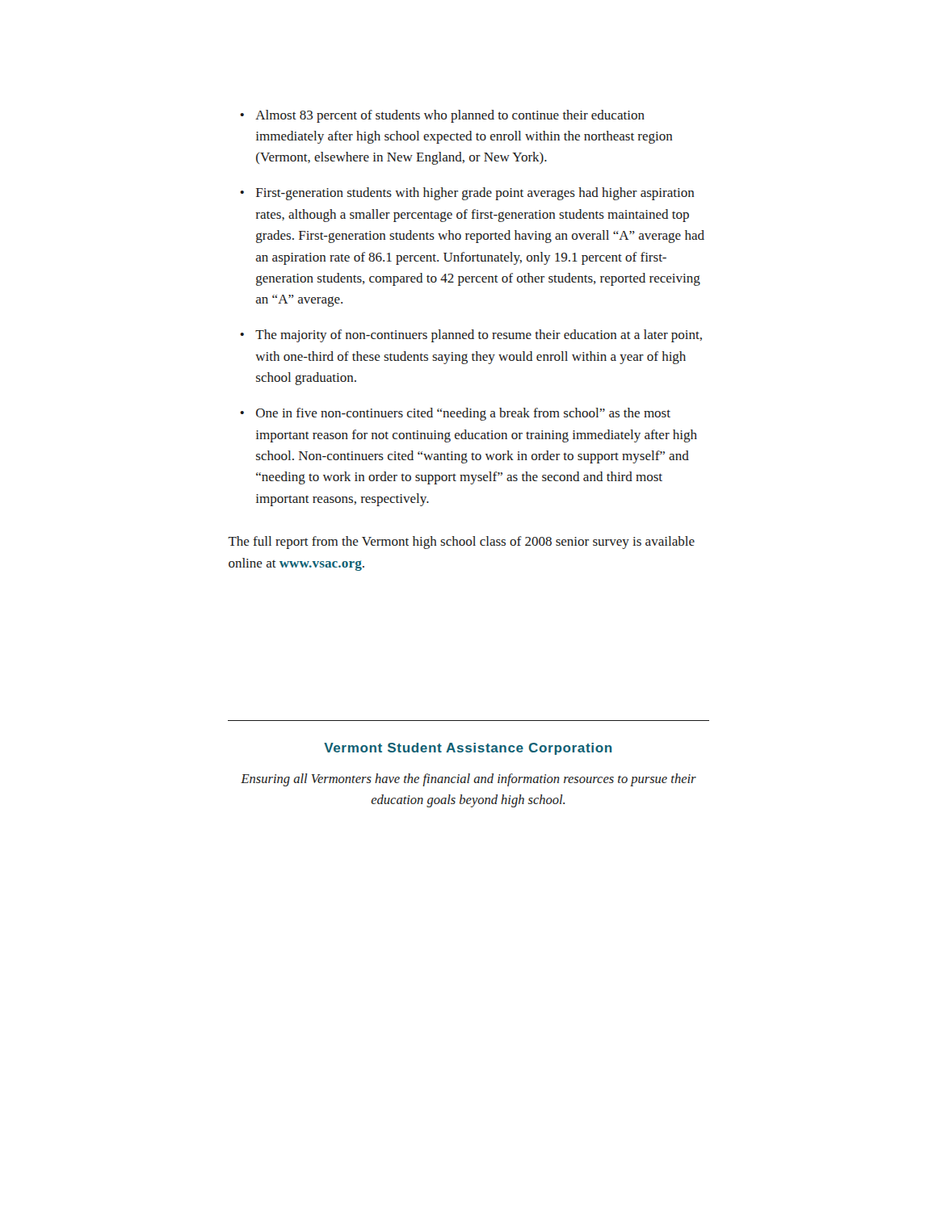Almost 83 percent of students who planned to continue their education immediately after high school expected to enroll within the northeast region (Vermont, elsewhere in New England, or New York).
First-generation students with higher grade point averages had higher aspiration rates, although a smaller percentage of first-generation students maintained top grades. First-generation students who reported having an overall “A” average had an aspiration rate of 86.1 percent. Unfortunately, only 19.1 percent of first-generation students, compared to 42 percent of other students, reported receiving an “A” average.
The majority of non-continuers planned to resume their education at a later point, with one-third of these students saying they would enroll within a year of high school graduation.
One in five non-continuers cited “needing a break from school” as the most important reason for not continuing education or training immediately after high school. Non-continuers cited “wanting to work in order to support myself” and “needing to work in order to support myself” as the second and third most important reasons, respectively.
The full report from the Vermont high school class of 2008 senior survey is available online at www.vsac.org.
Vermont Student Assistance Corporation
Ensuring all Vermonters have the financial and information resources to pursue their education goals beyond high school.